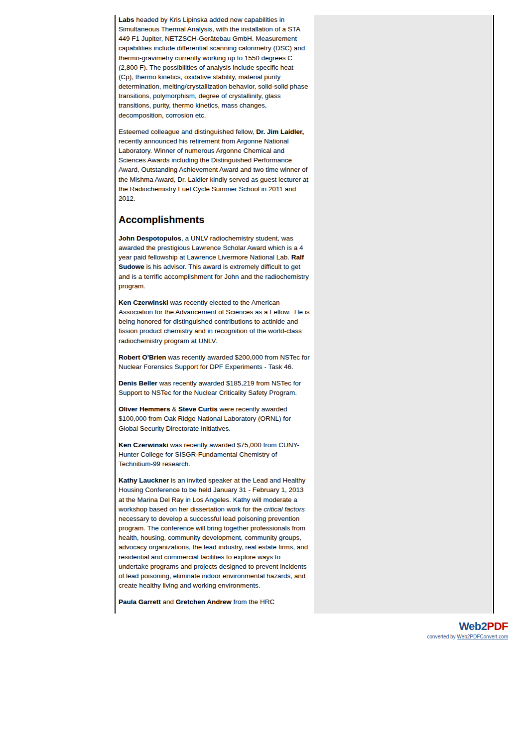Labs headed by Kris Lipinska added new capabilities in Simultaneous Thermal Analysis, with the installation of a STA 449 F1 Jupiter, NETZSCH-Gerätebau GmbH. Measurement capabilities include differential scanning calorimetry (DSC) and thermo-gravimetry currently working up to 1550 degrees C (2,800 F). The possibilities of analysis include specific heat (Cp), thermo kinetics, oxidative stability, material purity determination, melting/crystallization behavior, solid-solid phase transitions, polymorphism, degree of crystallinity, glass transitions, purity, thermo kinetics, mass changes, decomposition, corrosion etc.
Esteemed colleague and distinguished fellow, Dr. Jim Laidler, recently announced his retirement from Argonne National Laboratory. Winner of numerous Argonne Chemical and Sciences Awards including the Distinguished Performance Award, Outstanding Achievement Award and two time winner of the Mishma Award, Dr. Laidler kindly served as guest lecturer at the Radiochemistry Fuel Cycle Summer School in 2011 and 2012.
Accomplishments
John Despotopulos, a UNLV radiochemistry student, was awarded the prestigious Lawrence Scholar Award which is a 4 year paid fellowship at Lawrence Livermore National Lab. Ralf Sudowe is his advisor. This award is extremely difficult to get and is a terrific accomplishment for John and the radiochemistry program.
Ken Czerwinski was recently elected to the American Association for the Advancement of Sciences as a Fellow. He is being honored for distinguished contributions to actinide and fission product chemistry and in recognition of the world-class radiochemistry program at UNLV.
Robert O'Brien was recently awarded $200,000 from NSTec for Nuclear Forensics Support for DPF Experiments - Task 46.
Denis Beller was recently awarded $185,219 from NSTec for Support to NSTec for the Nuclear Criticality Safety Program.
Oliver Hemmers & Steve Curtis were recently awarded $100,000 from Oak Ridge National Laboratory (ORNL) for Global Security Directorate Initiatives.
Ken Czerwinski was recently awarded $75,000 from CUNY-Hunter College for SISGR-Fundamental Chemistry of Technitium-99 research.
Kathy Lauckner is an invited speaker at the Lead and Healthy Housing Conference to be held January 31 - February 1, 2013 at the Marina Del Ray in Los Angeles. Kathy will moderate a workshop based on her dissertation work for the critical factors necessary to develop a successful lead poisoning prevention program. The conference will bring together professionals from health, housing, community development, community groups, advocacy organizations, the lead industry, real estate firms, and residential and commercial facilities to explore ways to undertake programs and projects designed to prevent incidents of lead poisoning, eliminate indoor environmental hazards, and create healthy living and working environments.
Paula Garrett and Gretchen Andrew from the HRC
Web2PDF
converted by Web2PDFConvert.com